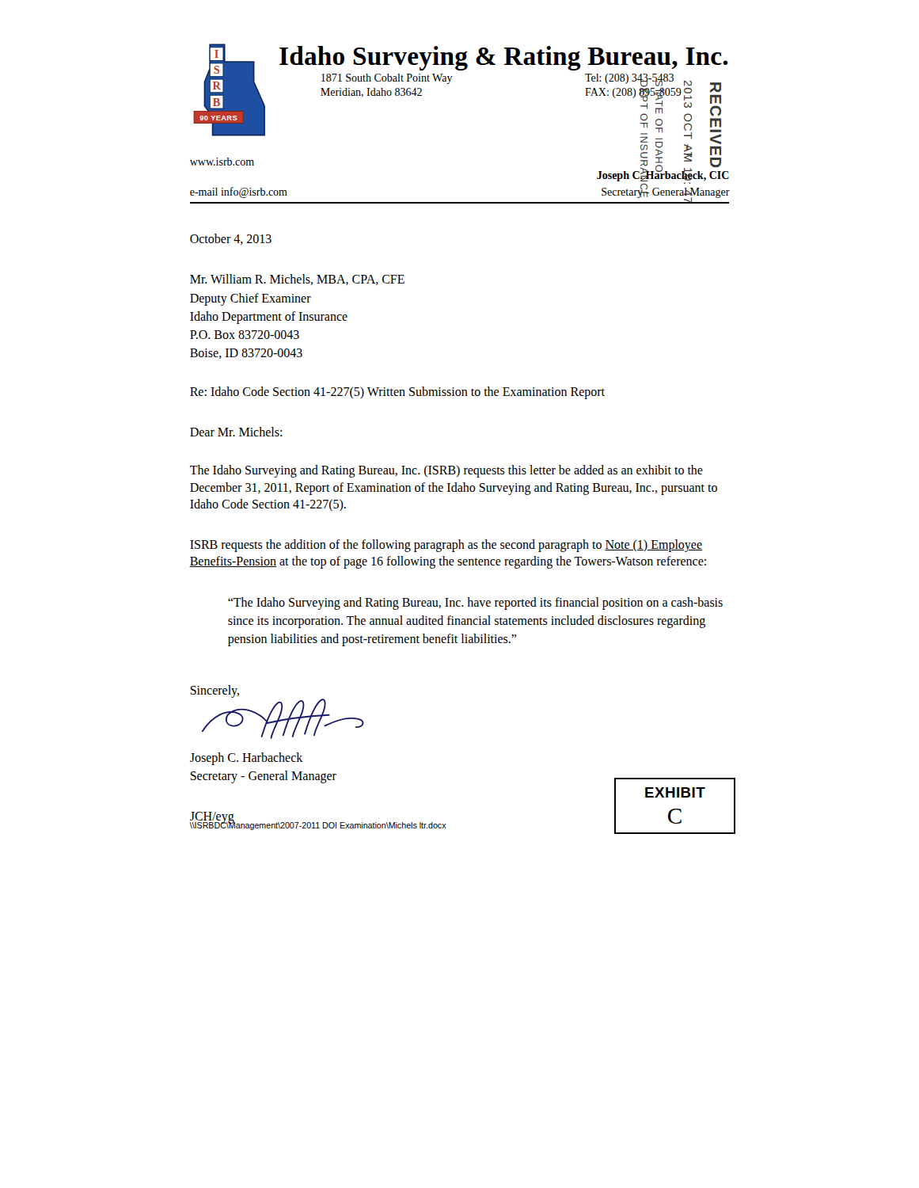I S R B 90 YEARS
Idaho Surveying & Rating Bureau, Inc.
1871 South Cobalt Point Way
Meridian, Idaho 83642
Tel: (208) 343-5483
FAX: (208) 895-8059
www.isrb.com
e-mail info@isrb.com
Joseph C. Harbacheck, CIC
Secretary - General Manager
RECEIVED 2013 OCT −7 AM 10: 47 STATE OF IDAHO DEPT OF INSURANCE
October 4, 2013
Mr. William R. Michels, MBA, CPA, CFE
Deputy Chief Examiner
Idaho Department of Insurance
P.O. Box 83720-0043
Boise, ID 83720-0043
Re: Idaho Code Section 41-227(5) Written Submission to the Examination Report
Dear Mr. Michels:
The Idaho Surveying and Rating Bureau, Inc. (ISRB) requests this letter be added as an exhibit to the December 31, 2011, Report of Examination of the Idaho Surveying and Rating Bureau, Inc., pursuant to Idaho Code Section 41-227(5).
ISRB requests the addition of the following paragraph as the second paragraph to Note (1) Employee Benefits-Pension at the top of page 16 following the sentence regarding the Towers-Watson reference:
“The Idaho Surveying and Rating Bureau, Inc. have reported its financial position on a cash-basis since its incorporation. The annual audited financial statements included disclosures regarding pension liabilities and post-retirement benefit liabilities.”
Sincerely,
Joseph C. Harbacheck
Secretary - General Manager
JCH/eyg
\\ISRBDC\Management\2007-2011 DOI Examination\Michels ltr.docx
EXHIBIT
C